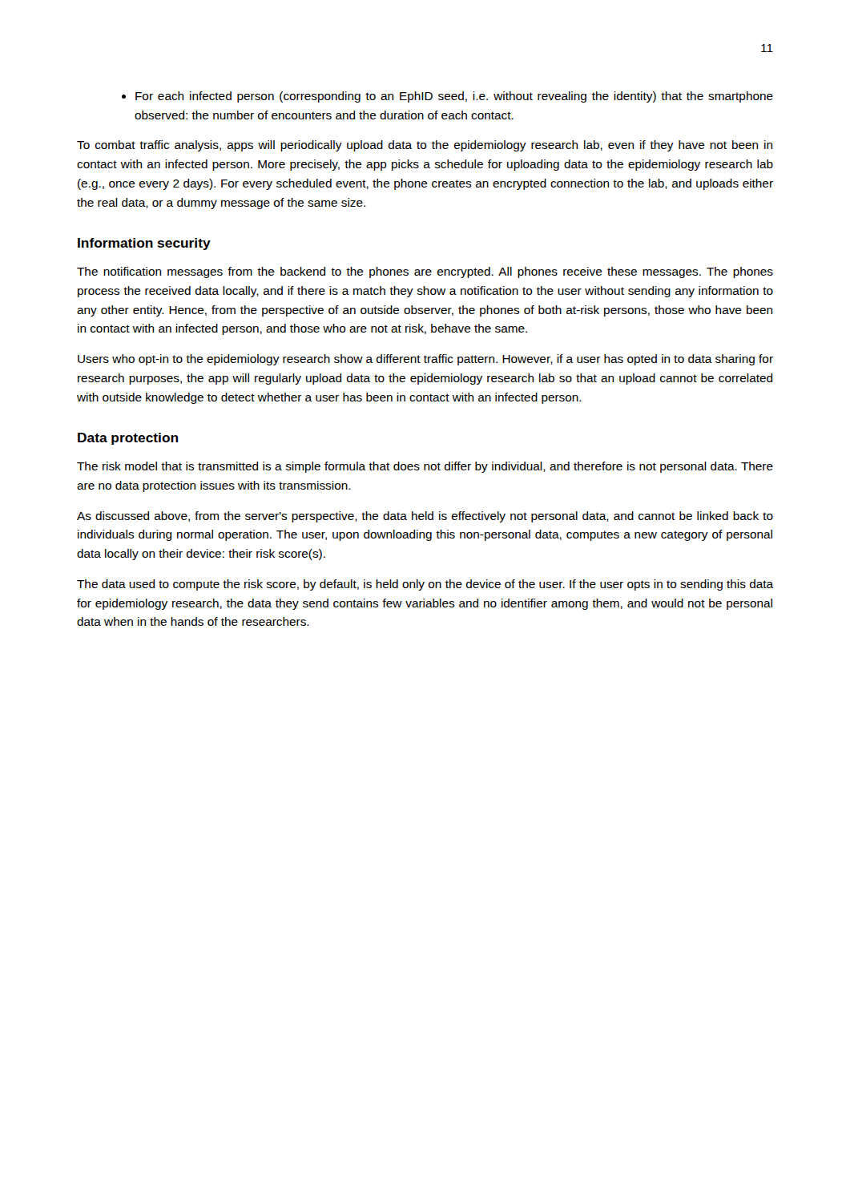11
For each infected person (corresponding to an EphID seed, i.e. without revealing the identity) that the smartphone observed: the number of encounters and the duration of each contact.
To combat traffic analysis, apps will periodically upload data to the epidemiology research lab, even if they have not been in contact with an infected person. More precisely, the app picks a schedule for uploading data to the epidemiology research lab (e.g., once every 2 days). For every scheduled event, the phone creates an encrypted connection to the lab, and uploads either the real data, or a dummy message of the same size.
Information security
The notification messages from the backend to the phones are encrypted. All phones receive these messages. The phones process the received data locally, and if there is a match they show a notification to the user without sending any information to any other entity. Hence, from the perspective of an outside observer, the phones of both at-risk persons, those who have been in contact with an infected person, and those who are not at risk, behave the same.
Users who opt-in to the epidemiology research show a different traffic pattern. However, if a user has opted in to data sharing for research purposes, the app will regularly upload data to the epidemiology research lab so that an upload cannot be correlated with outside knowledge to detect whether a user has been in contact with an infected person.
Data protection
The risk model that is transmitted is a simple formula that does not differ by individual, and therefore is not personal data. There are no data protection issues with its transmission.
As discussed above, from the server's perspective, the data held is effectively not personal data, and cannot be linked back to individuals during normal operation. The user, upon downloading this non-personal data, computes a new category of personal data locally on their device: their risk score(s).
The data used to compute the risk score, by default, is held only on the device of the user. If the user opts in to sending this data for epidemiology research, the data they send contains few variables and no identifier among them, and would not be personal data when in the hands of the researchers.